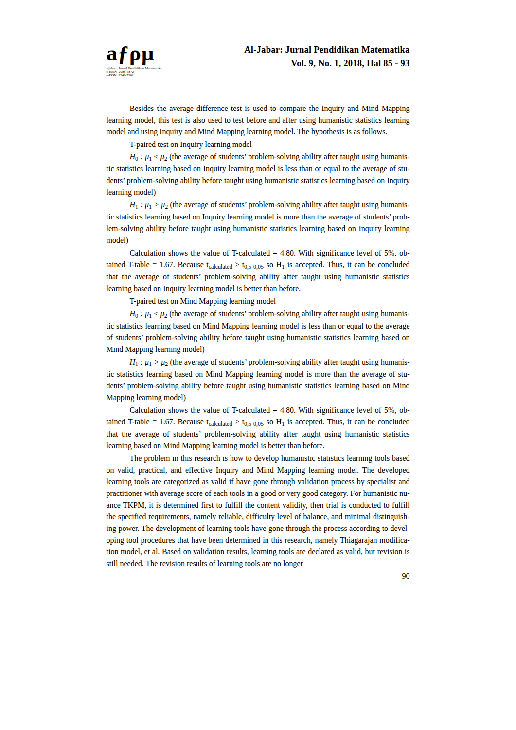aƒρμ aljabar : Jurnal Pendidikan Matematika p-ISSN 2086-5872 e-ISSN 2540-7562
Al-Jabar: Jurnal Pendidikan Matematika
Vol. 9, No. 1, 2018, Hal 85 - 93
Besides the average difference test is used to compare the Inquiry and Mind Mapping learning model, this test is also used to test before and after using humanistic statistics learning model and using Inquiry and Mind Mapping learning model. The hypothesis is as follows.
T-paired test on Inquiry learning model
H0 : μ1 ≤ μ2 (the average of students’ problem-solving ability after taught using humanistic statistics learning based on Inquiry learning model is less than or equal to the average of students’ problem-solving ability before taught using humanistic statistics learning based on Inquiry learning model)
H1 : μ1 > μ2 (the average of students’ problem-solving ability after taught using humanistic statistics learning based on Inquiry learning model is more than the average of students’ problem-solving ability before taught using humanistic statistics learning based on Inquiry learning model)
Calculation shows the value of T-calculated = 4.80. With significance level of 5%, obtained T-table = 1.67. Because tcalculated > t0,5-0,05 so H1 is accepted. Thus, it can be concluded that the average of students’ problem-solving ability after taught using humanistic statistics learning based on Inquiry learning model is better than before.
T-paired test on Mind Mapping learning model
H0 : μ1 ≤ μ2 (the average of students’ problem-solving ability after taught using humanistic statistics learning based on Mind Mapping learning model is less than or equal to the average of students’ problem-solving ability before taught using humanistic statistics learning based on Mind Mapping learning model)
H1 : μ1 > μ2 (the average of students’ problem-solving ability after taught using humanistic statistics learning based on Mind Mapping learning model is more than the average of students’ problem-solving ability before taught using humanistic statistics learning based on Mind Mapping learning model)
Calculation shows the value of T-calculated = 4.80. With significance level of 5%, obtained T-table = 1.67. Because tcalculated > t0,5-0,05 so H1 is accepted. Thus, it can be concluded that the average of students’ problem-solving ability after taught using humanistic statistics learning based on Mind Mapping learning model is better than before.
The problem in this research is how to develop humanistic statistics learning tools based on valid, practical, and effective Inquiry and Mind Mapping learning model. The developed learning tools are categorized as valid if have gone through validation process by specialist and practitioner with average score of each tools in a good or very good category. For humanistic nuance TKPM, it is determined first to fulfill the content validity, then trial is conducted to fulfill the specified requirements, namely reliable, difficulty level of balance, and minimal distinguishing power. The development of learning tools have gone through the process according to developing tool procedures that have been determined in this research, namely Thiagarajan modification model, et al. Based on validation results, learning tools are declared as valid, but revision is still needed. The revision results of learning tools are no longer
90